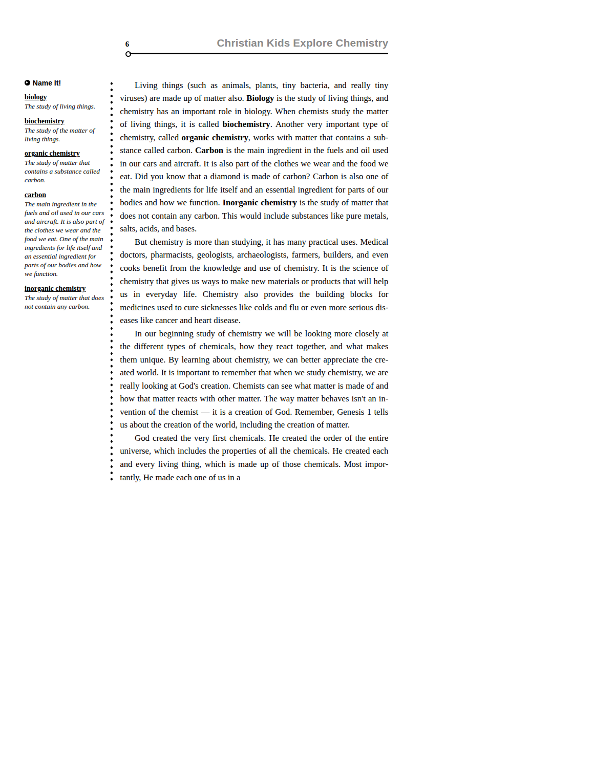6 Christian Kids Explore Chemistry
Name It!
biology
The study of living things.
biochemistry
The study of the matter of living things.
organic chemistry
The study of matter that contains a substance called carbon.
carbon
The main ingredient in the fuels and oil used in our cars and aircraft. It is also part of the clothes we wear and the food we eat. One of the main ingredients for life itself and an essential ingredient for parts of our bodies and how we function.
inorganic chemistry
The study of matter that does not contain any carbon.
Living things (such as animals, plants, tiny bacteria, and really tiny viruses) are made up of matter also. Biology is the study of living things, and chemistry has an important role in biology. When chemists study the matter of living things, it is called biochemistry. Another very important type of chemistry, called organic chemistry, works with matter that contains a substance called carbon. Carbon is the main ingredient in the fuels and oil used in our cars and aircraft. It is also part of the clothes we wear and the food we eat. Did you know that a diamond is made of carbon? Carbon is also one of the main ingredients for life itself and an essential ingredient for parts of our bodies and how we function. Inorganic chemistry is the study of matter that does not contain any carbon. This would include substances like pure metals, salts, acids, and bases.
But chemistry is more than studying, it has many practical uses. Medical doctors, pharmacists, geologists, archaeologists, farmers, builders, and even cooks benefit from the knowledge and use of chemistry. It is the science of chemistry that gives us ways to make new materials or products that will help us in everyday life. Chemistry also provides the building blocks for medicines used to cure sicknesses like colds and flu or even more serious diseases like cancer and heart disease.
In our beginning study of chemistry we will be looking more closely at the different types of chemicals, how they react together, and what makes them unique. By learning about chemistry, we can better appreciate the created world. It is important to remember that when we study chemistry, we are really looking at God's creation. Chemists can see what matter is made of and how that matter reacts with other matter. The way matter behaves isn't an invention of the chemist — it is a creation of God. Remember, Genesis 1 tells us about the creation of the world, including the creation of matter.
God created the very first chemicals. He created the order of the entire universe, which includes the properties of all the chemicals. He created each and every living thing, which is made up of those chemicals. Most importantly, He made each one of us in a